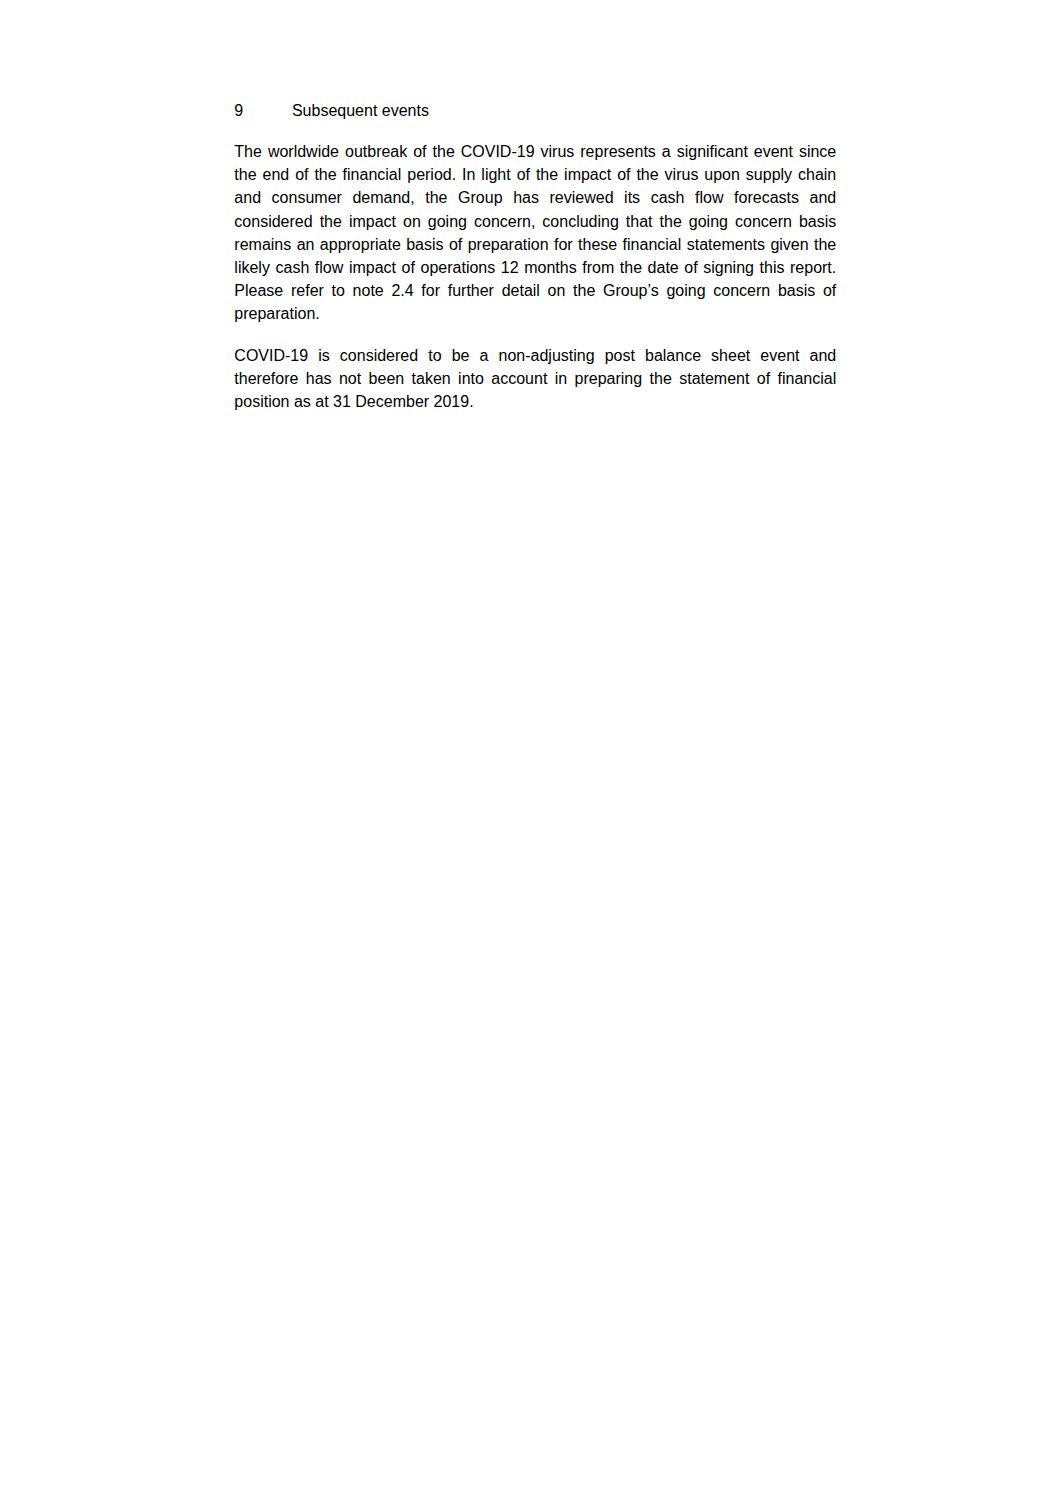9 Subsequent events
The worldwide outbreak of the COVID-19 virus represents a significant event since the end of the financial period. In light of the impact of the virus upon supply chain and consumer demand, the Group has reviewed its cash flow forecasts and considered the impact on going concern, concluding that the going concern basis remains an appropriate basis of preparation for these financial statements given the likely cash flow impact of operations 12 months from the date of signing this report. Please refer to note 2.4 for further detail on the Group’s going concern basis of preparation.
COVID-19 is considered to be a non-adjusting post balance sheet event and therefore has not been taken into account in preparing the statement of financial position as at 31 December 2019.